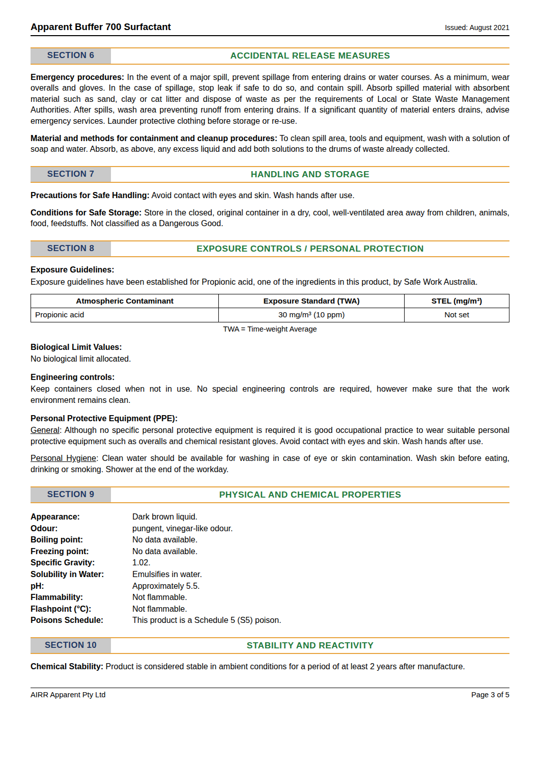Apparent Buffer 700 Surfactant
Issued: August 2021
SECTION 6
ACCIDENTAL RELEASE MEASURES
Emergency procedures: In the event of a major spill, prevent spillage from entering drains or water courses. As a minimum, wear overalls and gloves. In the case of spillage, stop leak if safe to do so, and contain spill. Absorb spilled material with absorbent material such as sand, clay or cat litter and dispose of waste as per the requirements of Local or State Waste Management Authorities. After spills, wash area preventing runoff from entering drains. If a significant quantity of material enters drains, advise emergency services. Launder protective clothing before storage or re-use.
Material and methods for containment and cleanup procedures: To clean spill area, tools and equipment, wash with a solution of soap and water. Absorb, as above, any excess liquid and add both solutions to the drums of waste already collected.
SECTION 7
HANDLING AND STORAGE
Precautions for Safe Handling: Avoid contact with eyes and skin. Wash hands after use.
Conditions for Safe Storage: Store in the closed, original container in a dry, cool, well-ventilated area away from children, animals, food, feedstuffs. Not classified as a Dangerous Good.
SECTION 8
EXPOSURE CONTROLS / PERSONAL PROTECTION
Exposure Guidelines:
Exposure guidelines have been established for Propionic acid, one of the ingredients in this product, by Safe Work Australia.
| Atmospheric Contaminant | Exposure Standard (TWA) | STEL (mg/m³) |
| --- | --- | --- |
| Propionic acid | 30 mg/m³ (10 ppm) | Not set |
TWA = Time-weight Average
Biological Limit Values:
No biological limit allocated.
Engineering controls:
Keep containers closed when not in use. No special engineering controls are required, however make sure that the work environment remains clean.
Personal Protective Equipment (PPE):
General: Although no specific personal protective equipment is required it is good occupational practice to wear suitable personal protective equipment such as overalls and chemical resistant gloves. Avoid contact with eyes and skin. Wash hands after use.
Personal Hygiene: Clean water should be available for washing in case of eye or skin contamination. Wash skin before eating, drinking or smoking. Shower at the end of the workday.
SECTION 9
PHYSICAL AND CHEMICAL PROPERTIES
Appearance:
Dark brown liquid.
Odour:
pungent, vinegar-like odour.
Boiling point:
No data available.
Freezing point:
No data available.
Specific Gravity:
1.02.
Solubility in Water:
Emulsifies in water.
pH:
Approximately 5.5.
Flammability:
Not flammable.
Flashpoint (°C):
Not flammable.
Poisons Schedule:
This product is a Schedule 5 (S5) poison.
SECTION 10
STABILITY AND REACTIVITY
Chemical Stability: Product is considered stable in ambient conditions for a period of at least 2 years after manufacture.
AIRR Apparent Pty Ltd
Page 3 of 5